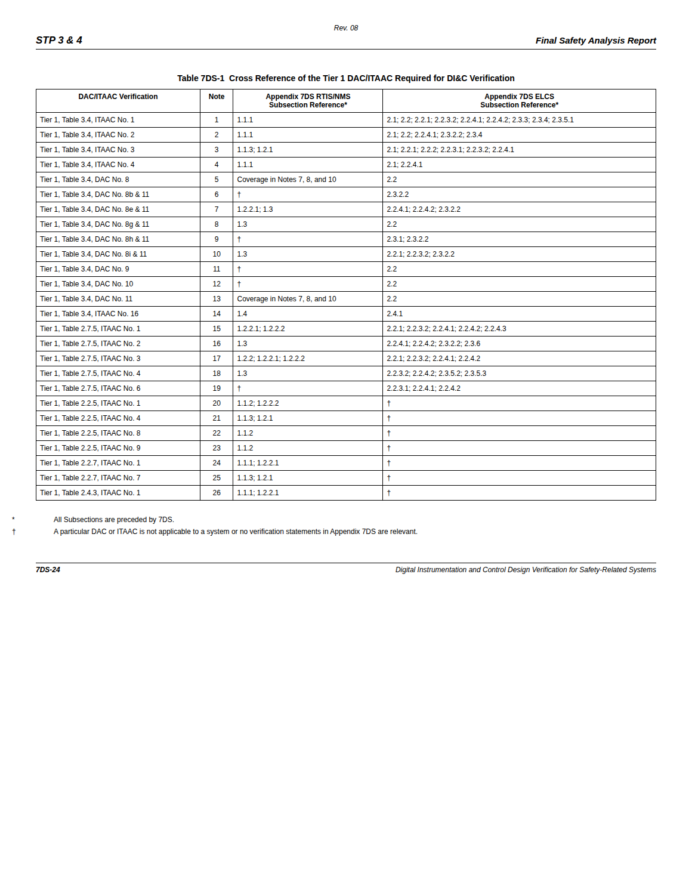Rev. 08
STP 3 & 4
Final Safety Analysis Report
Table 7DS-1 Cross Reference of the Tier 1 DAC/ITAAC Required for DI&C Verification
| DAC/ITAAC Verification | Note | Appendix 7DS RTIS/NMS Subsection Reference* | Appendix 7DS ELCS Subsection Reference* |
| --- | --- | --- | --- |
| Tier 1, Table 3.4, ITAAC No. 1 | 1 | 1.1.1 | 2.1; 2.2; 2.2.1; 2.2.3.2; 2.2.4.1; 2.2.4.2; 2.3.3; 2.3.4; 2.3.5.1 |
| Tier 1, Table 3.4, ITAAC No. 2 | 2 | 1.1.1 | 2.1; 2.2; 2.2.4.1; 2.3.2.2; 2.3.4 |
| Tier 1, Table 3.4, ITAAC No. 3 | 3 | 1.1.3; 1.2.1 | 2.1; 2.2.1; 2.2.2; 2.2.3.1; 2.2.3.2; 2.2.4.1 |
| Tier 1, Table 3.4, ITAAC No. 4 | 4 | 1.1.1 | 2.1; 2.2.4.1 |
| Tier 1, Table 3.4, DAC No. 8 | 5 | Coverage in Notes 7, 8, and 10 | 2.2 |
| Tier 1, Table 3.4, DAC No. 8b & 11 | 6 | † | 2.3.2.2 |
| Tier 1, Table 3.4, DAC No. 8e & 11 | 7 | 1.2.2.1; 1.3 | 2.2.4.1; 2.2.4.2; 2.3.2.2 |
| Tier 1, Table 3.4, DAC No. 8g & 11 | 8 | 1.3 | 2.2 |
| Tier 1, Table 3.4, DAC No. 8h & 11 | 9 | † | 2.3.1; 2.3.2.2 |
| Tier 1, Table 3.4, DAC No. 8i & 11 | 10 | 1.3 | 2.2.1; 2.2.3.2; 2.3.2.2 |
| Tier 1, Table 3.4, DAC No. 9 | 11 | † | 2.2 |
| Tier 1, Table 3.4, DAC No. 10 | 12 | † | 2.2 |
| Tier 1, Table 3.4, DAC No. 11 | 13 | Coverage in Notes 7, 8, and 10 | 2.2 |
| Tier 1, Table 3.4, ITAAC No. 16 | 14 | 1.4 | 2.4.1 |
| Tier 1, Table 2.7.5, ITAAC No. 1 | 15 | 1.2.2.1; 1.2.2.2 | 2.2.1; 2.2.3.2; 2.2.4.1; 2.2.4.2; 2.2.4.3 |
| Tier 1, Table 2.7.5, ITAAC No. 2 | 16 | 1.3 | 2.2.4.1; 2.2.4.2; 2.3.2.2; 2.3.6 |
| Tier 1, Table 2.7.5, ITAAC No. 3 | 17 | 1.2.2; 1.2.2.1; 1.2.2.2 | 2.2.1; 2.2.3.2; 2.2.4.1; 2.2.4.2 |
| Tier 1, Table 2.7.5, ITAAC No. 4 | 18 | 1.3 | 2.2.3.2; 2.2.4.2; 2.3.5.2; 2.3.5.3 |
| Tier 1, Table 2.7.5, ITAAC No. 6 | 19 | † | 2.2.3.1; 2.2.4.1; 2.2.4.2 |
| Tier 1, Table 2.2.5, ITAAC No. 1 | 20 | 1.1.2; 1.2.2.2 | † |
| Tier 1, Table 2.2.5, ITAAC No. 4 | 21 | 1.1.3; 1.2.1 | † |
| Tier 1, Table 2.2.5, ITAAC No. 8 | 22 | 1.1.2 | † |
| Tier 1, Table 2.2.5, ITAAC No. 9 | 23 | 1.1.2 | † |
| Tier 1, Table 2.2.7, ITAAC No. 1 | 24 | 1.1.1; 1.2.2.1 | † |
| Tier 1, Table 2.2.7, ITAAC No. 7 | 25 | 1.1.3; 1.2.1 | † |
| Tier 1, Table 2.4.3, ITAAC No. 1 | 26 | 1.1.1; 1.2.2.1 | † |
*All Subsections are preceded by 7DS.
†A particular DAC or ITAAC is not applicable to a system or no verification statements in Appendix 7DS are relevant.
7DS-24
Digital Instrumentation and Control Design Verification for Safety-Related Systems